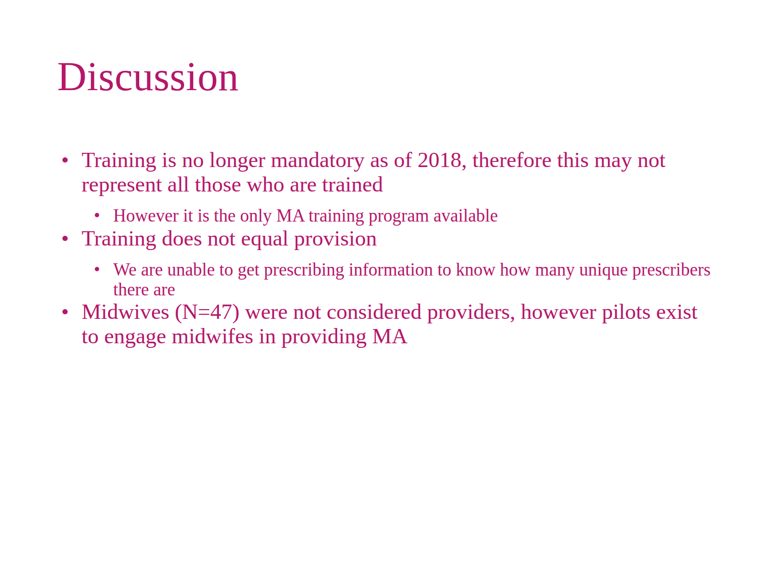Discussion
Training is no longer mandatory as of 2018, therefore this may not represent all those who are trained
However it is the only MA training program available
Training does not equal provision
We are unable to get prescribing information to know how many unique prescribers there are
Midwives (N=47) were not considered providers, however pilots exist to engage midwifes in providing MA